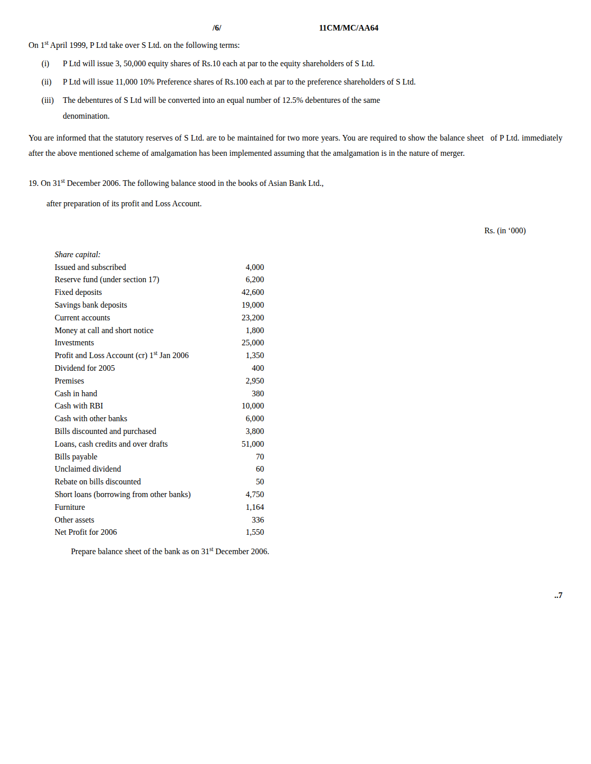/6/ 11CM/MC/AA64
On 1st April 1999, P Ltd take over S Ltd. on the following terms:
(i) P Ltd will issue 3, 50,000 equity shares of Rs.10 each at par to the equity shareholders of S Ltd.
(ii) P Ltd will issue 11,000 10% Preference shares of Rs.100 each at par to the preference shareholders of S Ltd.
(iii) The debentures of S Ltd will be converted into an equal number of 12.5% debentures of the same denomination.
You are informed that the statutory reserves of S Ltd. are to be maintained for two more years. You are required to show the balance sheet of P Ltd. immediately after the above mentioned scheme of amalgamation has been implemented assuming that the amalgamation is in the nature of merger.
19. On 31st December 2006. The following balance stood in the books of Asian Bank Ltd.,
after preparation of its profit and Loss Account.
Rs. (in ‘000)
| Share capital: | |
| Issued and subscribed | 4,000 |
| Reserve fund (under section 17) | 6,200 |
| Fixed deposits | 42,600 |
| Savings bank deposits | 19,000 |
| Current accounts | 23,200 |
| Money at call and short notice | 1,800 |
| Investments | 25,000 |
| Profit and Loss Account (cr) 1 st Jan 2006 | 1,350 |
| Dividend for 2005 | 400 |
| Premises | 2,950 |
| Cash in hand | 380 |
| Cash with RBI | 10,000 |
| Cash with other banks | 6,000 |
| Bills discounted and purchased | 3,800 |
| Loans, cash credits and over drafts | 51,000 |
| Bills payable | 70 |
| Unclaimed dividend | 60 |
| Rebate on bills discounted | 50 |
| Short loans (borrowing from other banks) | 4,750 |
| Furniture | 1,164 |
| Other assets | 336 |
| Net Profit for 2006 | 1,550 |
Prepare balance sheet of the bank as on 31st December 2006.
..7